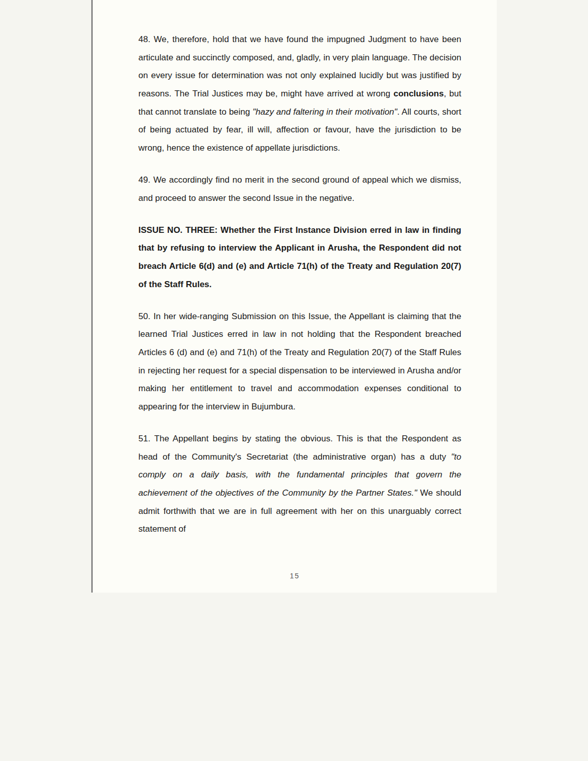48. We, therefore, hold that we have found the impugned Judgment to have been articulate and succinctly composed, and, gladly, in very plain language. The decision on every issue for determination was not only explained lucidly but was justified by reasons. The Trial Justices may be, might have arrived at wrong conclusions, but that cannot translate to being "hazy and faltering in their motivation". All courts, short of being actuated by fear, ill will, affection or favour, have the jurisdiction to be wrong, hence the existence of appellate jurisdictions.
49. We accordingly find no merit in the second ground of appeal which we dismiss, and proceed to answer the second Issue in the negative.
ISSUE NO. THREE: Whether the First Instance Division erred in law in finding that by refusing to interview the Applicant in Arusha, the Respondent did not breach Article 6(d) and (e) and Article 71(h) of the Treaty and Regulation 20(7) of the Staff Rules.
50. In her wide-ranging Submission on this Issue, the Appellant is claiming that the learned Trial Justices erred in law in not holding that the Respondent breached Articles 6 (d) and (e) and 71(h) of the Treaty and Regulation 20(7) of the Staff Rules in rejecting her request for a special dispensation to be interviewed in Arusha and/or making her entitlement to travel and accommodation expenses conditional to appearing for the interview in Bujumbura.
51. The Appellant begins by stating the obvious. This is that the Respondent as head of the Community's Secretariat (the administrative organ) has a duty "to comply on a daily basis, with the fundamental principles that govern the achievement of the objectives of the Community by the Partner States." We should admit forthwith that we are in full agreement with her on this unarguably correct statement of
15